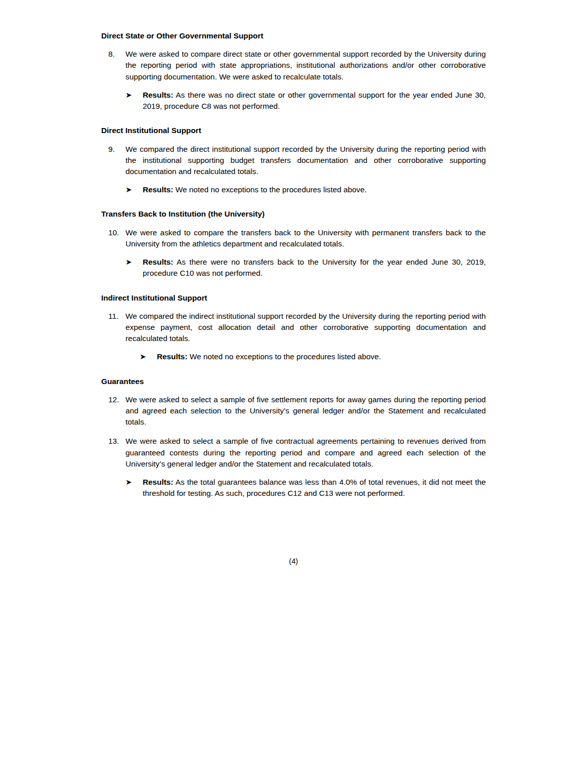Direct State or Other Governmental Support
8. We were asked to compare direct state or other governmental support recorded by the University during the reporting period with state appropriations, institutional authorizations and/or other corroborative supporting documentation. We were asked to recalculate totals.
➤ Results: As there was no direct state or other governmental support for the year ended June 30, 2019, procedure C8 was not performed.
Direct Institutional Support
9. We compared the direct institutional support recorded by the University during the reporting period with the institutional supporting budget transfers documentation and other corroborative supporting documentation and recalculated totals.
➤ Results: We noted no exceptions to the procedures listed above.
Transfers Back to Institution (the University)
10. We were asked to compare the transfers back to the University with permanent transfers back to the University from the athletics department and recalculated totals.
➤ Results: As there were no transfers back to the University for the year ended June 30, 2019, procedure C10 was not performed.
Indirect Institutional Support
11. We compared the indirect institutional support recorded by the University during the reporting period with expense payment, cost allocation detail and other corroborative supporting documentation and recalculated totals.
➤ Results: We noted no exceptions to the procedures listed above.
Guarantees
12. We were asked to select a sample of five settlement reports for away games during the reporting period and agreed each selection to the University’s general ledger and/or the Statement and recalculated totals.
13. We were asked to select a sample of five contractual agreements pertaining to revenues derived from guaranteed contests during the reporting period and compare and agreed each selection of the University’s general ledger and/or the Statement and recalculated totals.
➤ Results: As the total guarantees balance was less than 4.0% of total revenues, it did not meet the threshold for testing. As such, procedures C12 and C13 were not performed.
(4)